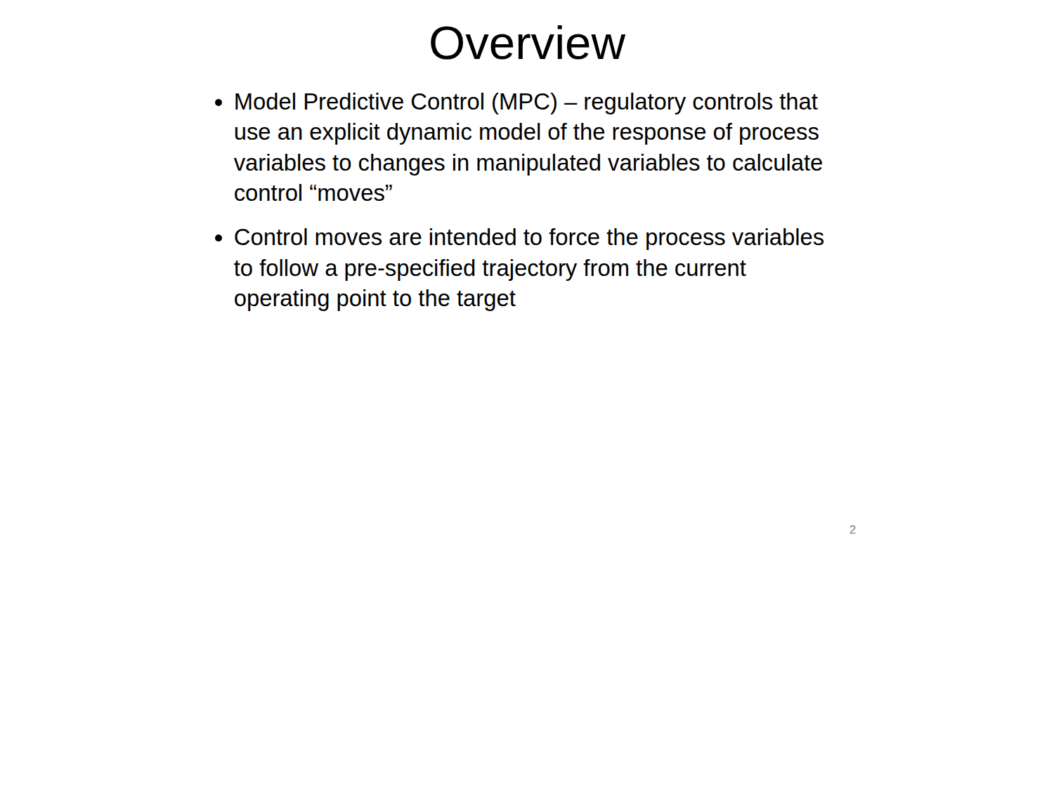Overview
Model Predictive Control (MPC) – regulatory controls that use an explicit dynamic model of the response of process variables to changes in manipulated variables to calculate control “moves”
Control moves are intended to force the process variables to follow a pre-specified trajectory from the current operating point to the target
2